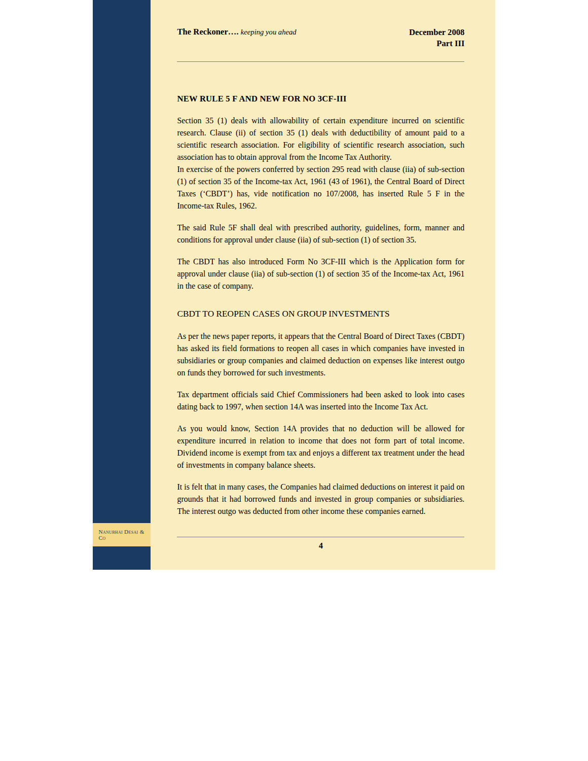Nanubhai Desai & Co
The Reckoner…. keeping you ahead
December 2008
Part III
NEW RULE 5 F AND NEW FOR NO 3CF-III
Section 35 (1) deals with allowability of certain expenditure incurred on scientific research. Clause (ii) of section 35 (1) deals with deductibility of amount paid to a scientific research association. For eligibility of scientific research association, such association has to obtain approval from the Income Tax Authority.
In exercise of the powers conferred by section 295 read with clause (iia) of sub-section (1) of section 35 of the Income-tax Act, 1961 (43 of 1961), the Central Board of Direct Taxes (‘CBDT’) has, vide notification no 107/2008, has inserted Rule 5 F in the Income-tax Rules, 1962.
The said Rule 5F shall deal with prescribed authority, guidelines, form, manner and conditions for approval under clause (iia) of sub-section (1) of section 35.
The CBDT has also introduced Form No 3CF-III which is the Application form for approval under clause (iia) of sub-section (1) of section 35 of the Income-tax Act, 1961 in the case of company.
CBDT TO REOPEN CASES ON GROUP INVESTMENTS
As per the news paper reports, it appears that the Central Board of Direct Taxes (CBDT) has asked its field formations to reopen all cases in which companies have invested in subsidiaries or group companies and claimed deduction on expenses like interest outgo on funds they borrowed for such investments.
Tax department officials said Chief Commissioners had been asked to look into cases dating back to 1997, when section 14A was inserted into the Income Tax Act.
As you would know, Section 14A provides that no deduction will be allowed for expenditure incurred in relation to income that does not form part of total income. Dividend income is exempt from tax and enjoys a different tax treatment under the head of investments in company balance sheets.
It is felt that in many cases, the Companies had claimed deductions on interest it paid on grounds that it had borrowed funds and invested in group companies or subsidiaries. The interest outgo was deducted from other income these companies earned.
4